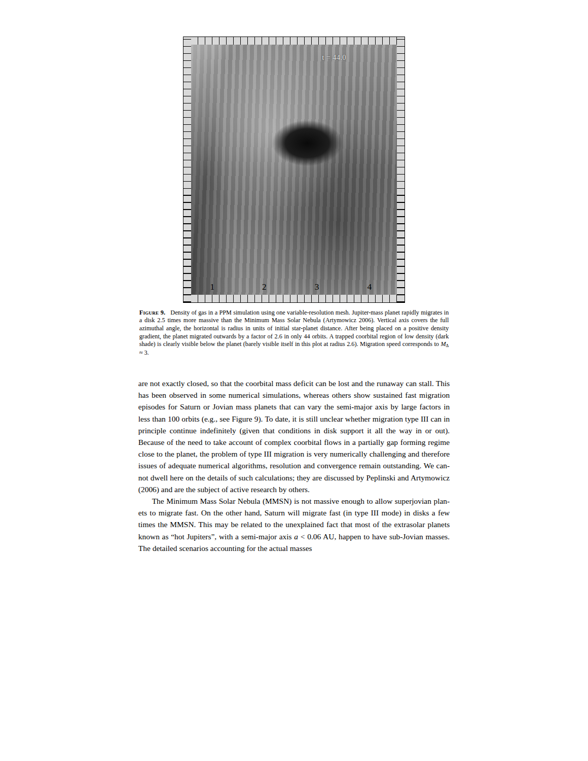t = 44.0 1 2 3 4
Figure 9. Density of gas in a PPM simulation using one variable-resolution mesh. Jupiter-mass planet rapidly migrates in a disk 2.5 times more massive than the Minimum Mass Solar Nebula (Artymowicz 2006). Vertical axis covers the full azimuthal angle, the horizontal is radius in units of initial star-planet distance. After being placed on a positive density gradient, the planet migrated outwards by a factor of 2.6 in only 44 orbits. A trapped coorbital region of low density (dark shade) is clearly visible below the planet (barely visible itself in this plot at radius 2.6). Migration speed corresponds to MΔ ≈ 3.
are not exactly closed, so that the coorbital mass deficit can be lost and the runaway can stall. This has been observed in some numerical simulations, whereas others show sustained fast migration episodes for Saturn or Jovian mass planets that can vary the semi-major axis by large factors in less than 100 orbits (e.g., see Figure 9). To date, it is still unclear whether migration type III can in principle continue indefinitely (given that conditions in disk support it all the way in or out). Because of the need to take account of complex coorbital flows in a partially gap forming regime close to the planet, the problem of type III migration is very numerically challenging and therefore issues of adequate numerical algorithms, resolution and convergence remain outstanding. We cannot dwell here on the details of such calculations; they are discussed by Peplinski and Artymowicz (2006) and are the subject of active research by others.
The Minimum Mass Solar Nebula (MMSN) is not massive enough to allow superjovian planets to migrate fast. On the other hand, Saturn will migrate fast (in type III mode) in disks a few times the MMSN. This may be related to the unexplained fact that most of the extrasolar planets known as “hot Jupiters”, with a semi-major axis a < 0.06 AU, happen to have sub-Jovian masses. The detailed scenarios accounting for the actual masses